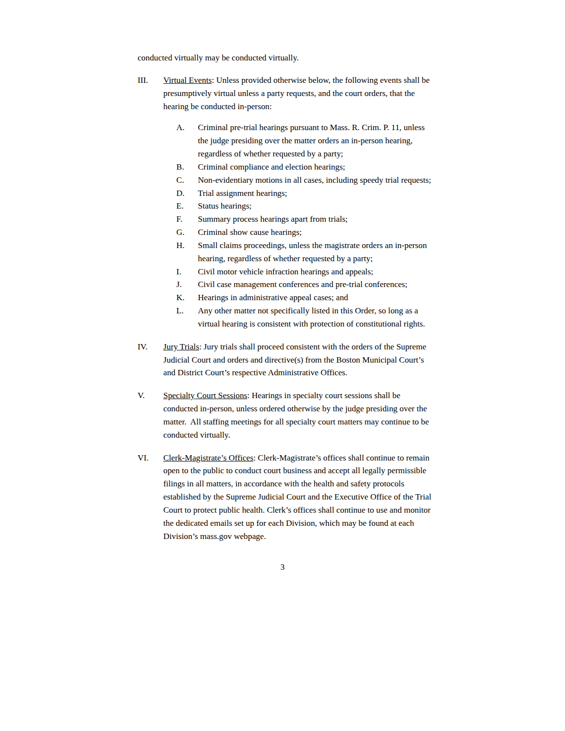conducted virtually may be conducted virtually.
III. Virtual Events: Unless provided otherwise below, the following events shall be presumptively virtual unless a party requests, and the court orders, that the hearing be conducted in-person:
A. Criminal pre-trial hearings pursuant to Mass. R. Crim. P. 11, unless the judge presiding over the matter orders an in-person hearing, regardless of whether requested by a party;
B. Criminal compliance and election hearings;
C. Non-evidentiary motions in all cases, including speedy trial requests;
D. Trial assignment hearings;
E. Status hearings;
F. Summary process hearings apart from trials;
G. Criminal show cause hearings;
H. Small claims proceedings, unless the magistrate orders an in-person hearing, regardless of whether requested by a party;
I. Civil motor vehicle infraction hearings and appeals;
J. Civil case management conferences and pre-trial conferences;
K. Hearings in administrative appeal cases; and
L. Any other matter not specifically listed in this Order, so long as a virtual hearing is consistent with protection of constitutional rights.
IV. Jury Trials: Jury trials shall proceed consistent with the orders of the Supreme Judicial Court and orders and directive(s) from the Boston Municipal Court’s and District Court’s respective Administrative Offices.
V. Specialty Court Sessions: Hearings in specialty court sessions shall be conducted in-person, unless ordered otherwise by the judge presiding over the matter. All staffing meetings for all specialty court matters may continue to be conducted virtually.
VI. Clerk-Magistrate’s Offices: Clerk-Magistrate’s offices shall continue to remain open to the public to conduct court business and accept all legally permissible filings in all matters, in accordance with the health and safety protocols established by the Supreme Judicial Court and the Executive Office of the Trial Court to protect public health. Clerk’s offices shall continue to use and monitor the dedicated emails set up for each Division, which may be found at each Division’s mass.gov webpage.
3